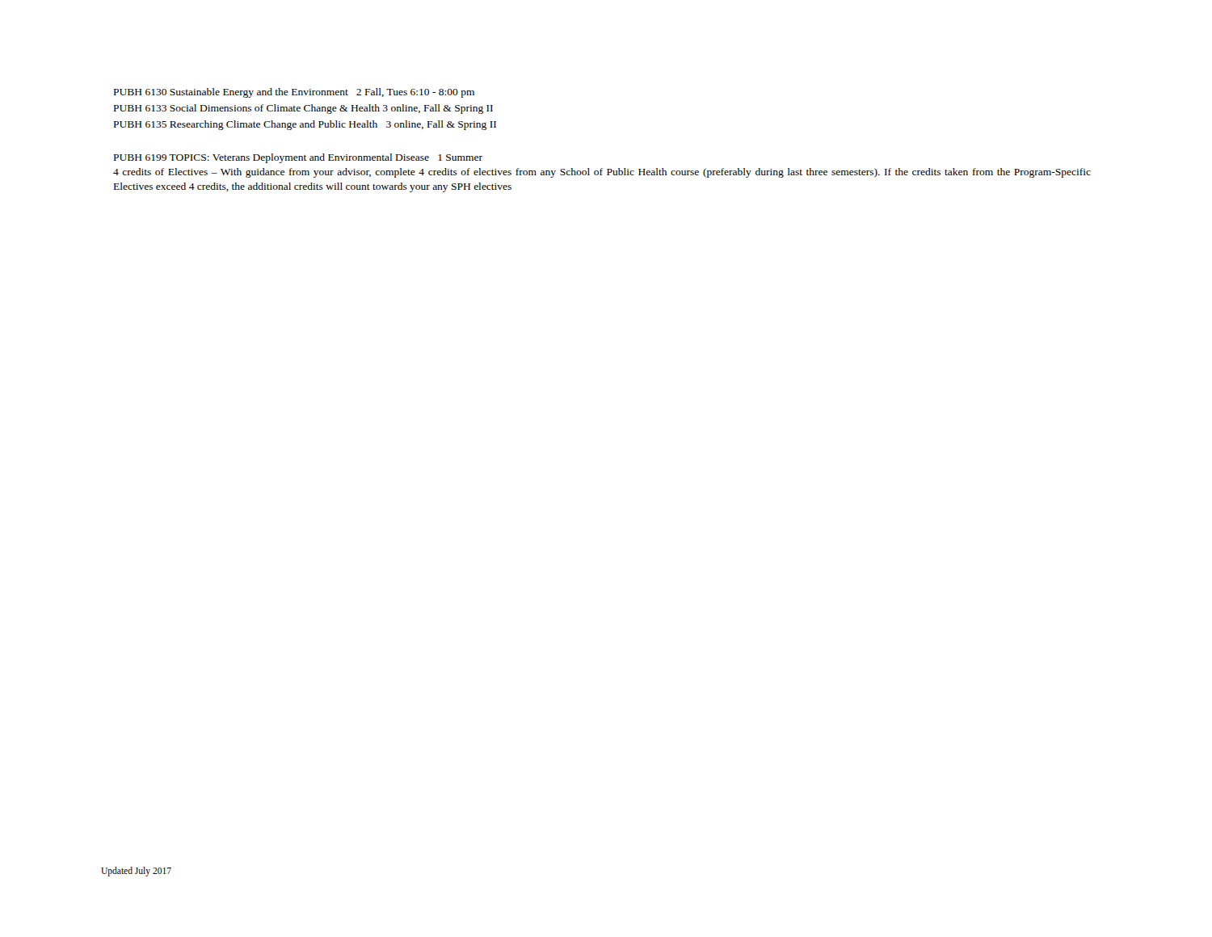PUBH 6130 Sustainable Energy and the Environment 2 Fall, Tues 6:10 - 8:00 pm
PUBH 6133 Social Dimensions of Climate Change & Health 3 online, Fall & Spring II
PUBH 6135 Researching Climate Change and Public Health 3 online, Fall & Spring II
PUBH 6199 TOPICS: Veterans Deployment and Environmental Disease 1 Summer
4 credits of Electives – With guidance from your advisor, complete 4 credits of electives from any School of Public Health course (preferably during last three semesters). If the credits taken from the Program-Specific Electives exceed 4 credits, the additional credits will count towards your any SPH electives
Updated July 2017